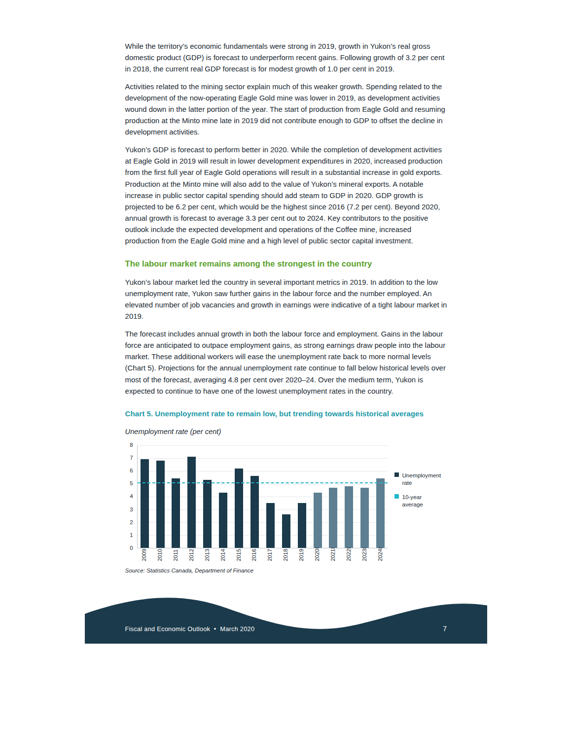While the territory’s economic fundamentals were strong in 2019, growth in Yukon’s real gross domestic product (GDP) is forecast to underperform recent gains. Following growth of 3.2 per cent in 2018, the current real GDP forecast is for modest growth of 1.0 per cent in 2019.
Activities related to the mining sector explain much of this weaker growth. Spending related to the development of the now-operating Eagle Gold mine was lower in 2019, as development activities wound down in the latter portion of the year. The start of production from Eagle Gold and resuming production at the Minto mine late in 2019 did not contribute enough to GDP to offset the decline in development activities.
Yukon’s GDP is forecast to perform better in 2020. While the completion of development activities at Eagle Gold in 2019 will result in lower development expenditures in 2020, increased production from the first full year of Eagle Gold operations will result in a substantial increase in gold exports. Production at the Minto mine will also add to the value of Yukon’s mineral exports. A notable increase in public sector capital spending should add steam to GDP in 2020. GDP growth is projected to be 6.2 per cent, which would be the highest since 2016 (7.2 per cent). Beyond 2020, annual growth is forecast to average 3.3 per cent out to 2024. Key contributors to the positive outlook include the expected development and operations of the Coffee mine, increased production from the Eagle Gold mine and a high level of public sector capital investment.
The labour market remains among the strongest in the country
Yukon’s labour market led the country in several important metrics in 2019. In addition to the low unemployment rate, Yukon saw further gains in the labour force and the number employed. An elevated number of job vacancies and growth in earnings were indicative of a tight labour market in 2019.
The forecast includes annual growth in both the labour force and employment. Gains in the labour force are anticipated to outpace employment gains, as strong earnings draw people into the labour market. These additional workers will ease the unemployment rate back to more normal levels (Chart 5). Projections for the annual unemployment rate continue to fall below historical levels over most of the forecast, averaging 4.8 per cent over 2020–24. Over the medium term, Yukon is expected to continue to have one of the lowest unemployment rates in the country.
Chart 5. Unemployment rate to remain low, but trending towards historical averages
Unemployment rate (per cent)
8
7
6
5
4
3
2
1
0
2009 2010 2011 2012 2013 2014 2015 2016 2017 2018 2019 2020f 2021f 2022f 2023f 2024f
Unemployment
rate
10-year
average
Source: Statistics Canada, Department of Finance
Fiscal and Economic Outlook • March 2020
7